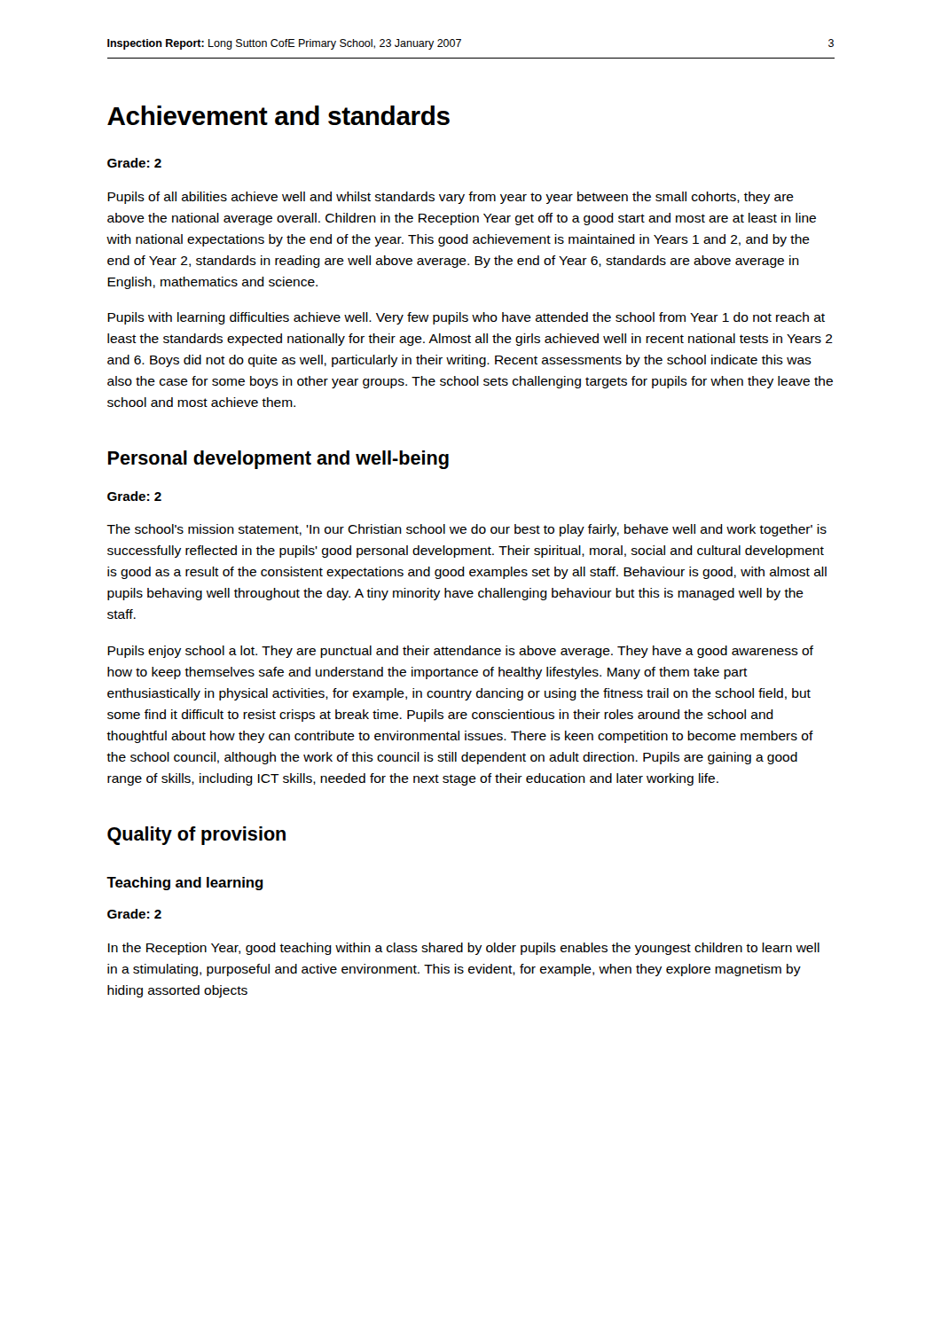Inspection Report: Long Sutton CofE Primary School, 23 January 2007 3
Achievement and standards
Grade: 2
Pupils of all abilities achieve well and whilst standards vary from year to year between the small cohorts, they are above the national average overall. Children in the Reception Year get off to a good start and most are at least in line with national expectations by the end of the year. This good achievement is maintained in Years 1 and 2, and by the end of Year 2, standards in reading are well above average. By the end of Year 6, standards are above average in English, mathematics and science.
Pupils with learning difficulties achieve well. Very few pupils who have attended the school from Year 1 do not reach at least the standards expected nationally for their age. Almost all the girls achieved well in recent national tests in Years 2 and 6. Boys did not do quite as well, particularly in their writing. Recent assessments by the school indicate this was also the case for some boys in other year groups. The school sets challenging targets for pupils for when they leave the school and most achieve them.
Personal development and well-being
Grade: 2
The school's mission statement, 'In our Christian school we do our best to play fairly, behave well and work together' is successfully reflected in the pupils' good personal development. Their spiritual, moral, social and cultural development is good as a result of the consistent expectations and good examples set by all staff. Behaviour is good, with almost all pupils behaving well throughout the day. A tiny minority have challenging behaviour but this is managed well by the staff.
Pupils enjoy school a lot. They are punctual and their attendance is above average. They have a good awareness of how to keep themselves safe and understand the importance of healthy lifestyles. Many of them take part enthusiastically in physical activities, for example, in country dancing or using the fitness trail on the school field, but some find it difficult to resist crisps at break time. Pupils are conscientious in their roles around the school and thoughtful about how they can contribute to environmental issues. There is keen competition to become members of the school council, although the work of this council is still dependent on adult direction. Pupils are gaining a good range of skills, including ICT skills, needed for the next stage of their education and later working life.
Quality of provision
Teaching and learning
Grade: 2
In the Reception Year, good teaching within a class shared by older pupils enables the youngest children to learn well in a stimulating, purposeful and active environment. This is evident, for example, when they explore magnetism by hiding assorted objects